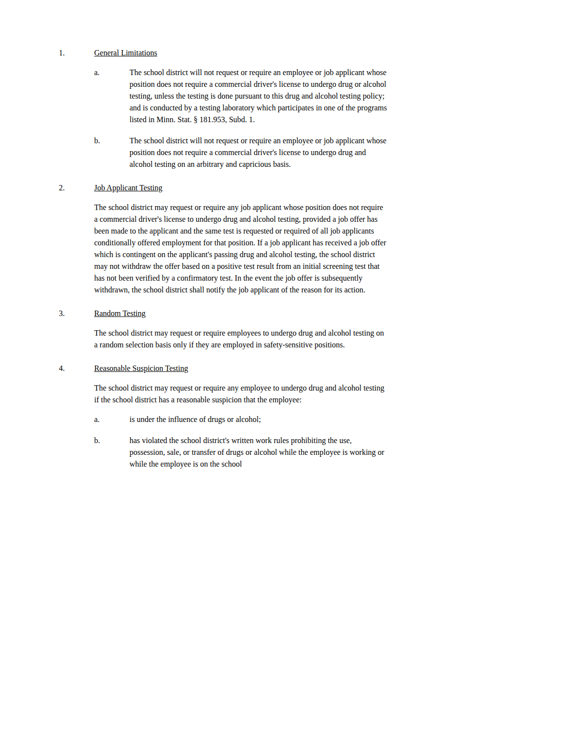General Limitations
The school district will not request or require an employee or job applicant whose position does not require a commercial driver's license to undergo drug or alcohol testing, unless the testing is done pursuant to this drug and alcohol testing policy; and is conducted by a testing laboratory which participates in one of the programs listed in Minn. Stat. § 181.953, Subd. 1.
The school district will not request or require an employee or job applicant whose position does not require a commercial driver's license to undergo drug and alcohol testing on an arbitrary and capricious basis.
Job Applicant Testing
The school district may request or require any job applicant whose position does not require a commercial driver's license to undergo drug and alcohol testing, provided a job offer has been made to the applicant and the same test is requested or required of all job applicants conditionally offered employment for that position. If a job applicant has received a job offer which is contingent on the applicant's passing drug and alcohol testing, the school district may not withdraw the offer based on a positive test result from an initial screening test that has not been verified by a confirmatory test. In the event the job offer is subsequently withdrawn, the school district shall notify the job applicant of the reason for its action.
Random Testing
The school district may request or require employees to undergo drug and alcohol testing on a random selection basis only if they are employed in safety-sensitive positions.
Reasonable Suspicion Testing
The school district may request or require any employee to undergo drug and alcohol testing if the school district has a reasonable suspicion that the employee:
is under the influence of drugs or alcohol;
has violated the school district's written work rules prohibiting the use, possession, sale, or transfer of drugs or alcohol while the employee is working or while the employee is on the school